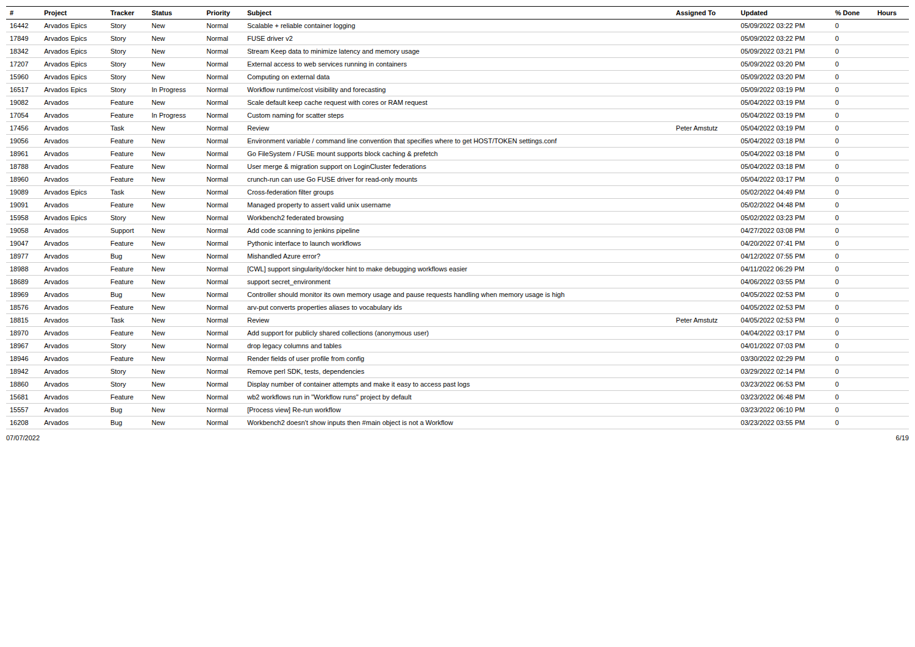| # | Project | Tracker | Status | Priority | Subject | Assigned To | Updated | % Done | Hours |
| --- | --- | --- | --- | --- | --- | --- | --- | --- | --- |
| 16442 | Arvados Epics | Story | New | Normal | Scalable + reliable container logging | | 05/09/2022 03:22 PM | 0 | |
| 17849 | Arvados Epics | Story | New | Normal | FUSE driver v2 | | 05/09/2022 03:22 PM | 0 | |
| 18342 | Arvados Epics | Story | New | Normal | Stream Keep data to minimize latency and memory usage | | 05/09/2022 03:21 PM | 0 | |
| 17207 | Arvados Epics | Story | New | Normal | External access to web services running in containers | | 05/09/2022 03:20 PM | 0 | |
| 15960 | Arvados Epics | Story | New | Normal | Computing on external data | | 05/09/2022 03:20 PM | 0 | |
| 16517 | Arvados Epics | Story | In Progress | Normal | Workflow runtime/cost visibility and forecasting | | 05/09/2022 03:19 PM | 0 | |
| 19082 | Arvados | Feature | New | Normal | Scale default keep cache request with cores or RAM request | | 05/04/2022 03:19 PM | 0 | |
| 17054 | Arvados | Feature | In Progress | Normal | Custom naming for scatter steps | | 05/04/2022 03:19 PM | 0 | |
| 17456 | Arvados | Task | New | Normal | Review | Peter Amstutz | 05/04/2022 03:19 PM | 0 | |
| 19056 | Arvados | Feature | New | Normal | Environment variable / command line convention that specifies where to get HOST/TOKEN settings.conf | | 05/04/2022 03:18 PM | 0 | |
| 18961 | Arvados | Feature | New | Normal | Go FileSystem / FUSE mount supports block caching & prefetch | | 05/04/2022 03:18 PM | 0 | |
| 18788 | Arvados | Feature | New | Normal | User merge & migration support on LoginCluster federations | | 05/04/2022 03:18 PM | 0 | |
| 18960 | Arvados | Feature | New | Normal | crunch-run can use Go FUSE driver for read-only mounts | | 05/04/2022 03:17 PM | 0 | |
| 19089 | Arvados Epics | Task | New | Normal | Cross-federation filter groups | | 05/02/2022 04:49 PM | 0 | |
| 19091 | Arvados | Feature | New | Normal | Managed property to assert valid unix username | | 05/02/2022 04:48 PM | 0 | |
| 15958 | Arvados Epics | Story | New | Normal | Workbench2 federated browsing | | 05/02/2022 03:23 PM | 0 | |
| 19058 | Arvados | Support | New | Normal | Add code scanning to jenkins pipeline | | 04/27/2022 03:08 PM | 0 | |
| 19047 | Arvados | Feature | New | Normal | Pythonic interface to launch workflows | | 04/20/2022 07:41 PM | 0 | |
| 18977 | Arvados | Bug | New | Normal | Mishandled Azure error? | | 04/12/2022 07:55 PM | 0 | |
| 18988 | Arvados | Feature | New | Normal | [CWL] support singularity/docker hint to make debugging workflows easier | | 04/11/2022 06:29 PM | 0 | |
| 18689 | Arvados | Feature | New | Normal | support secret_environment | | 04/06/2022 03:55 PM | 0 | |
| 18969 | Arvados | Bug | New | Normal | Controller should monitor its own memory usage and pause requests handling when memory usage is high | | 04/05/2022 02:53 PM | 0 | |
| 18576 | Arvados | Feature | New | Normal | arv-put converts properties aliases to vocabulary ids | | 04/05/2022 02:53 PM | 0 | |
| 18815 | Arvados | Task | New | Normal | Review | Peter Amstutz | 04/05/2022 02:53 PM | 0 | |
| 18970 | Arvados | Feature | New | Normal | Add support for publicly shared collections (anonymous user) | | 04/04/2022 03:17 PM | 0 | |
| 18967 | Arvados | Story | New | Normal | drop legacy columns and tables | | 04/01/2022 07:03 PM | 0 | |
| 18946 | Arvados | Feature | New | Normal | Render fields of user profile from config | | 03/30/2022 02:29 PM | 0 | |
| 18942 | Arvados | Story | New | Normal | Remove perl SDK, tests, dependencies | | 03/29/2022 02:14 PM | 0 | |
| 18860 | Arvados | Story | New | Normal | Display number of container attempts and make it easy to access past logs | | 03/23/2022 06:53 PM | 0 | |
| 15681 | Arvados | Feature | New | Normal | wb2 workflows run in "Workflow runs" project by default | | 03/23/2022 06:48 PM | 0 | |
| 15557 | Arvados | Bug | New | Normal | [Process view] Re-run workflow | | 03/23/2022 06:10 PM | 0 | |
| 16208 | Arvados | Bug | New | Normal | Workbench2 doesn't show inputs then #main object is not a Workflow | | 03/23/2022 03:55 PM | 0 | |
07/07/2022 6/19